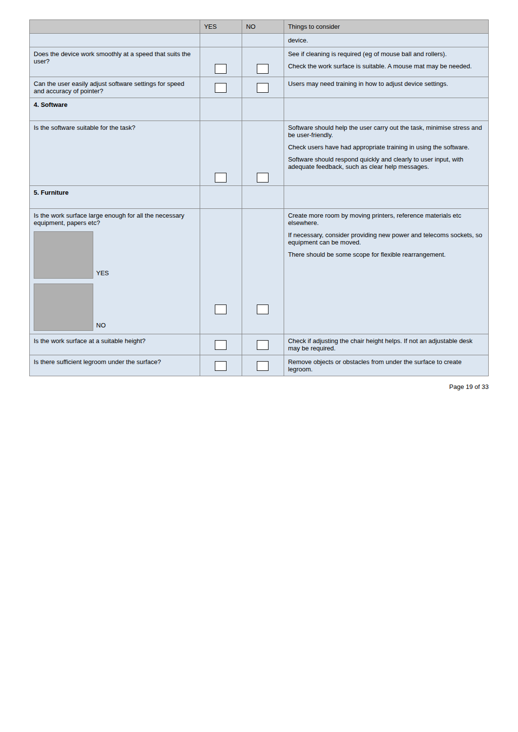| | YES | NO | Things to consider |
| --- | --- | --- | --- |
| | | | device. |
| Does the device work smoothly at a speed that suits the user? | | | See if cleaning is required (eg of mouse ball and rollers). Check the work surface is suitable. A mouse mat may be needed. |
| Can the user easily adjust software settings for speed and accuracy of pointer? | | | Users may need training in how to adjust device settings. |
| 4. Software | | | |
| Is the software suitable for the task? | | | Software should help the user carry out the task, minimise stress and be user-friendly. Check users have had appropriate training in using the software. Software should respond quickly and clearly to user input, with adequate feedback, such as clear help messages. |
| 5. Furniture | | | |
| Is the work surface large enough for all the necessary equipment, papers etc? YES NO | | | Create more room by moving printers, reference materials etc elsewhere. If necessary, consider providing new power and telecoms sockets, so equipment can be moved. There should be some scope for flexible rearrangement. |
| Is the work surface at a suitable height? | | | Check if adjusting the chair height helps. If not an adjustable desk may be required. |
| Is there sufficient legroom under the surface? | | | Remove objects or obstacles from under the surface to create legroom. |
Page 19 of 33